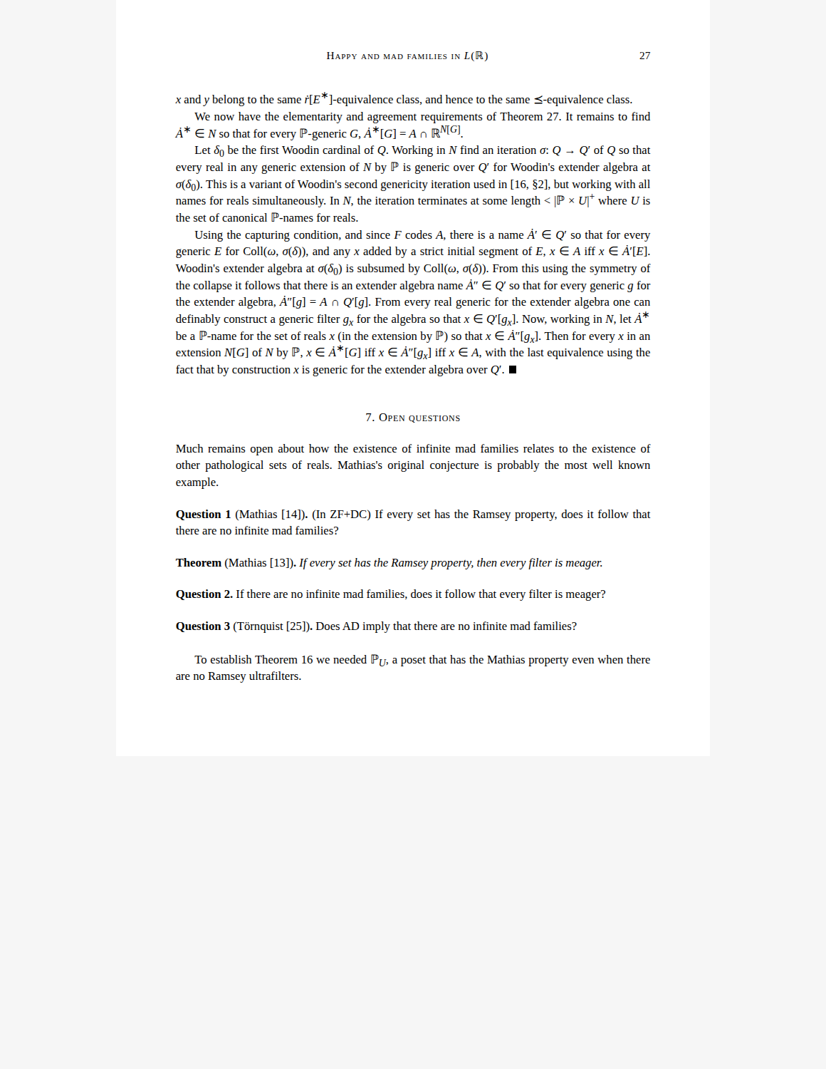Happy and mad families in L(ℝ) 27
x and y belong to the same ṙ[E∗]-equivalence class, and hence to the same ⪯-equivalence class.
We now have the elementarity and agreement requirements of Theorem 27. It remains to find Ȧ∗ ∈ N so that for every ℙ-generic G, Ȧ∗[G] = A ∩ ℝN[G].
Let δ0 be the first Woodin cardinal of Q. Working in N find an iteration σ: Q → Q′ of Q so that every real in any generic extension of N by ℙ is generic over Q′ for Woodin's extender algebra at σ(δ0). This is a variant of Woodin's second genericity iteration used in [16, §2], but working with all names for reals simultaneously. In N, the iteration terminates at some length < |ℙ × U|+ where U is the set of canonical ℙ-names for reals.
Using the capturing condition, and since F codes A, there is a name Ȧ′ ∈ Q′ so that for every generic E for Coll(ω, σ(δ)), and any x added by a strict initial segment of E, x ∈ A iff x ∈ Ȧ′[E]. Woodin's extender algebra at σ(δ0) is subsumed by Coll(ω, σ(δ)). From this using the symmetry of the collapse it follows that there is an extender algebra name Ȧ″ ∈ Q′ so that for every generic g for the extender algebra, Ȧ″[g] = A ∩ Q′[g]. From every real generic for the extender algebra one can definably construct a generic filter gx for the algebra so that x ∈ Q′[gx]. Now, working in N, let Ȧ∗ be a ℙ-name for the set of reals x (in the extension by ℙ) so that x ∈ Ȧ″[gx]. Then for every x in an extension N[G] of N by ℙ, x ∈ Ȧ∗[G] iff x ∈ Ȧ″[gx] iff x ∈ A, with the last equivalence using the fact that by construction x is generic for the extender algebra over Q′.
7. Open questions
Much remains open about how the existence of infinite mad families relates to the existence of other pathological sets of reals. Mathias's original conjecture is probably the most well known example.
Question 1 (Mathias [14]). (In ZF+DC) If every set has the Ramsey property, does it follow that there are no infinite mad families?
Theorem (Mathias [13]). If every set has the Ramsey property, then every filter is meager.
Question 2. If there are no infinite mad families, does it follow that every filter is meager?
Question 3 (Törnquist [25]). Does AD imply that there are no infinite mad families?
To establish Theorem 16 we needed ℙU, a poset that has the Mathias property even when there are no Ramsey ultrafilters.